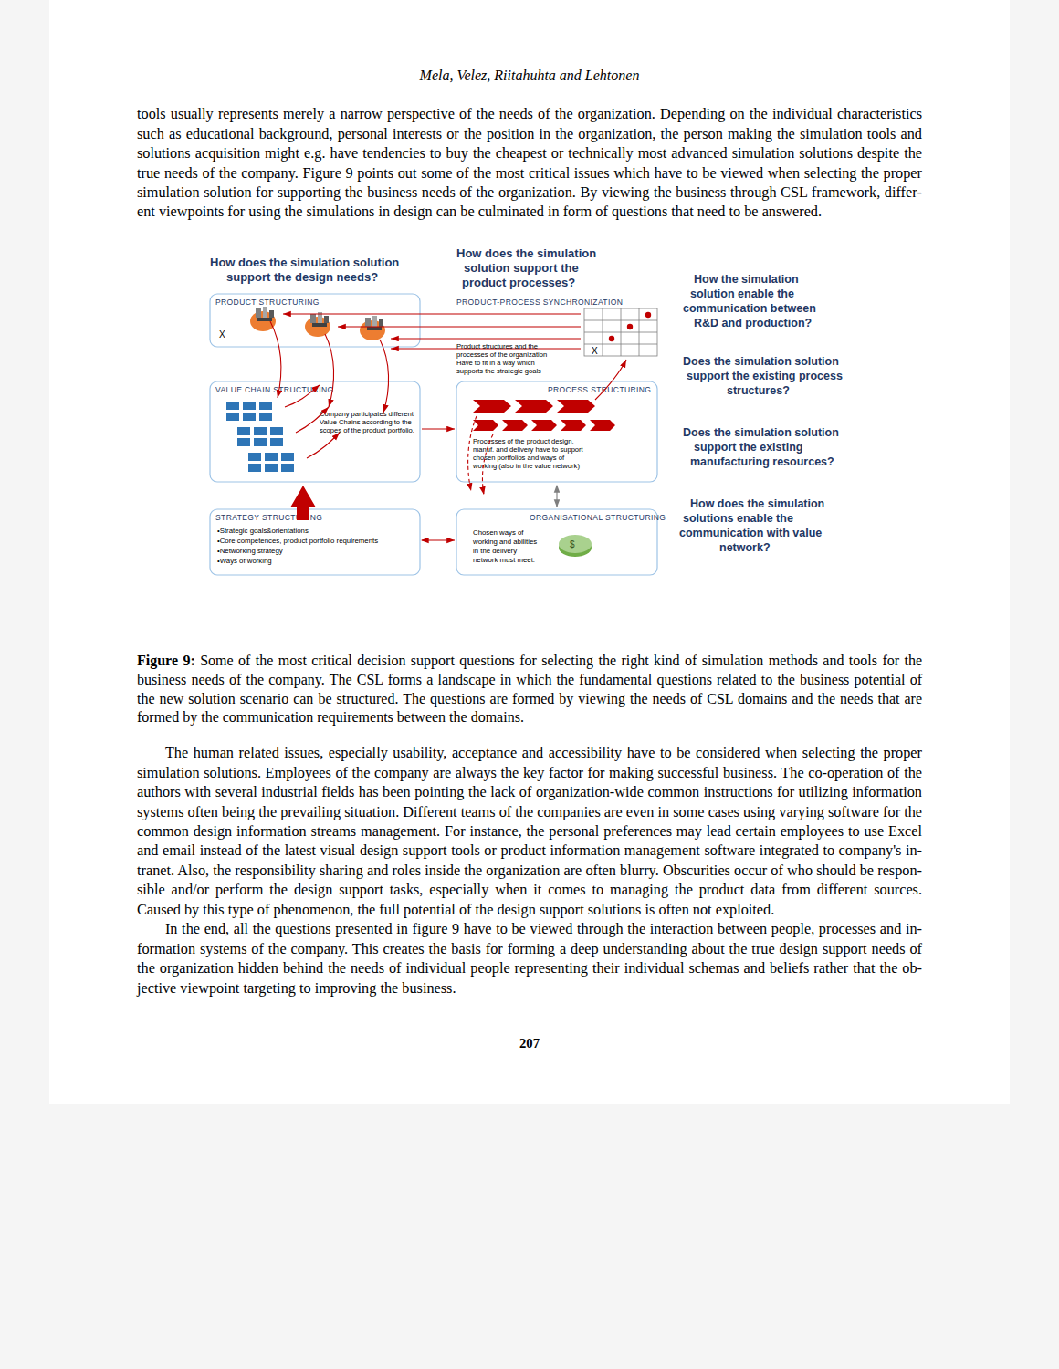Mela, Velez, Riitahuhta and Lehtonen
tools usually represents merely a narrow perspective of the needs of the organization. Depending on the individual characteristics such as educational background, personal interests or the position in the organization, the person making the simulation tools and solutions acquisition might e.g. have tendencies to buy the cheapest or technically most advanced simulation solutions despite the true needs of the company. Figure 9 points out some of the most critical issues which have to be viewed when selecting the proper simulation solution for supporting the business needs of the organization. By viewing the business through CSL framework, different viewpoints for using the simulations in design can be culminated in form of questions that need to be answered.
How does the simulation solution support the design needs? How does the simulation solution support the product processes? How the simulation solution enable the communication between R&D and production? Does the simulation solution support the existing process structures? Does the simulation solution support the existing manufacturing resources? How does the simulation solutions enable the communication with value network? PRODUCT STRUCTURING X PRODUCT-PROCESS SYNCHRONIZATION X Product structures and the processes of the organization Have to fit in a way which supports the strategic goals VALUE CHAIN STRUCTURING Company participates different Value Chains according to the scopes of the product portfolio. PROCESS STRUCTURING Processes of the product design, manuf. and delivery have to support chosen portfolios and ways of working (also in the value network) STRATEGY STRUCTURING •Strategic goals&orientations •Core competences, product portfolio requirements •Networking strategy •Ways of working ORGANISATIONAL STRUCTURING Chosen ways of working and abilities in the delivery network must meet. $
Figure 9: Some of the most critical decision support questions for selecting the right kind of simulation methods and tools for the business needs of the company. The CSL forms a landscape in which the fundamental questions related to the business potential of the new solution scenario can be structured. The questions are formed by viewing the needs of CSL domains and the needs that are formed by the communication requirements between the domains.
The human related issues, especially usability, acceptance and accessibility have to be considered when selecting the proper simulation solutions. Employees of the company are always the key factor for making successful business. The co-operation of the authors with several industrial fields has been pointing the lack of organization-wide common instructions for utilizing information systems often being the prevailing situation. Different teams of the companies are even in some cases using varying software for the common design information streams management. For instance, the personal preferences may lead certain employees to use Excel and email instead of the latest visual design support tools or product information management software integrated to company's intranet. Also, the responsibility sharing and roles inside the organization are often blurry. Obscurities occur of who should be responsible and/or perform the design support tasks, especially when it comes to managing the product data from different sources. Caused by this type of phenomenon, the full potential of the design support solutions is often not exploited.
In the end, all the questions presented in figure 9 have to be viewed through the interaction between people, processes and information systems of the company. This creates the basis for forming a deep understanding about the true design support needs of the organization hidden behind the needs of individual people representing their individual schemas and beliefs rather that the objective viewpoint targeting to improving the business.
207